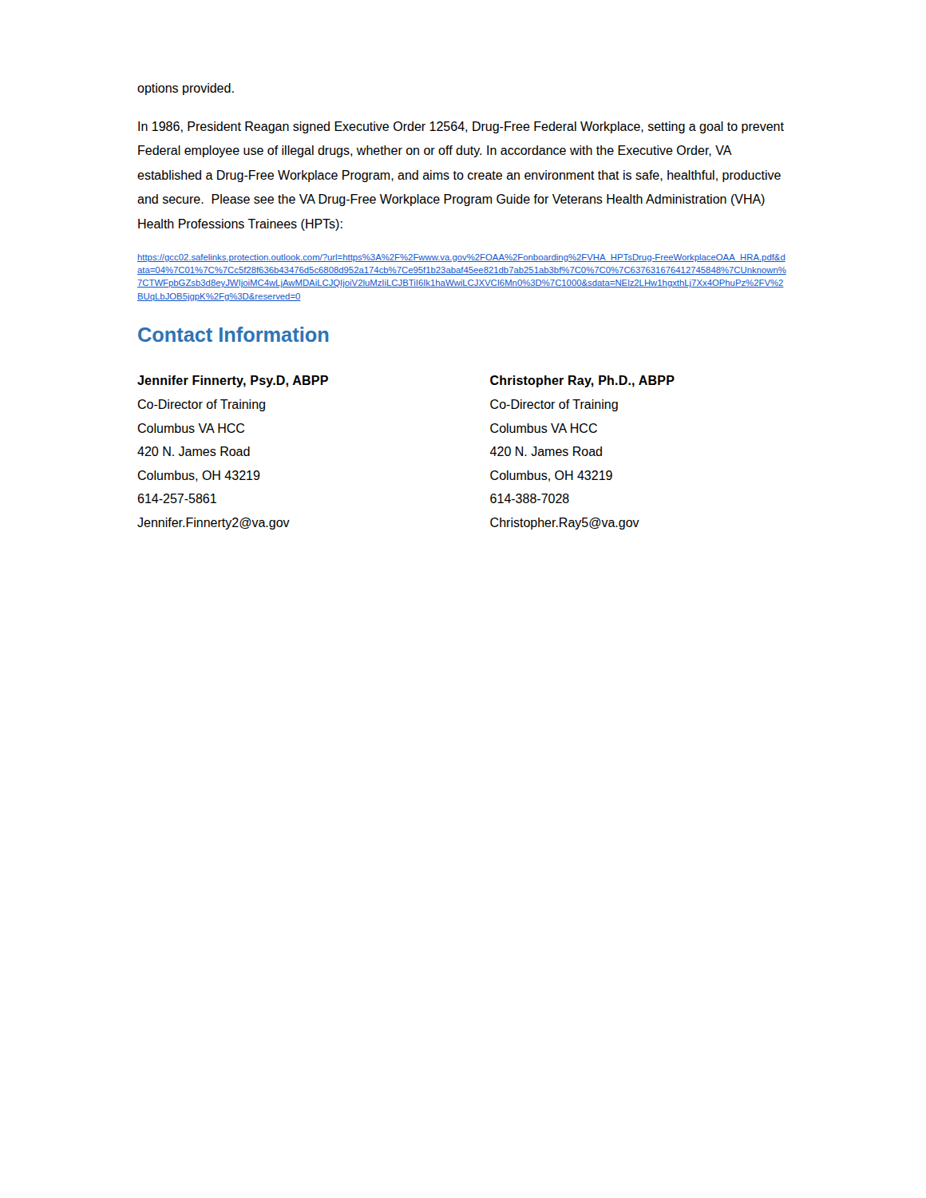options provided.
In 1986, President Reagan signed Executive Order 12564, Drug-Free Federal Workplace, setting a goal to prevent Federal employee use of illegal drugs, whether on or off duty. In accordance with the Executive Order, VA established a Drug-Free Workplace Program, and aims to create an environment that is safe, healthful, productive and secure. Please see the VA Drug-Free Workplace Program Guide for Veterans Health Administration (VHA) Health Professions Trainees (HPTs):
https://gcc02.safelinks.protection.outlook.com/?url=https%3A%2F%2Fwww.va.gov%2FOAA%2Fonboarding%2FVHA_HPTsDrug-FreeWorkplaceOAA_HRA.pdf&data=04%7C01%7C%7Cc5f28f636b43476d5c6808d952a174cb%7Ce95f1b23abaf45ee821db7ab251ab3bf%7C0%7C0%7C637631676412745848%7CUnknown%7CTWFpbGZsb3d8eyJWIjoiMC4wLjAwMDAiLCJQIjoiV2luMzIiLCJBTiI6Ik1haWwiLCJXVCI6Mn0%3D%7C1000&sdata=NElz2LHw1hgxthLj7Xx4OPhuPz%2FV%2BUqLbJOB5jgpK%2Fg%3D&reserved=0
Contact Information
| Jennifer Finnerty, Psy.D, ABPP Co-Director of Training Columbus VA HCC 420 N. James Road Columbus, OH 43219 614-257-5861 Jennifer.Finnerty2@va.gov | Christopher Ray, Ph.D., ABPP Co-Director of Training Columbus VA HCC 420 N. James Road Columbus, OH 43219 614-388-7028 Christopher.Ray5@va.gov |